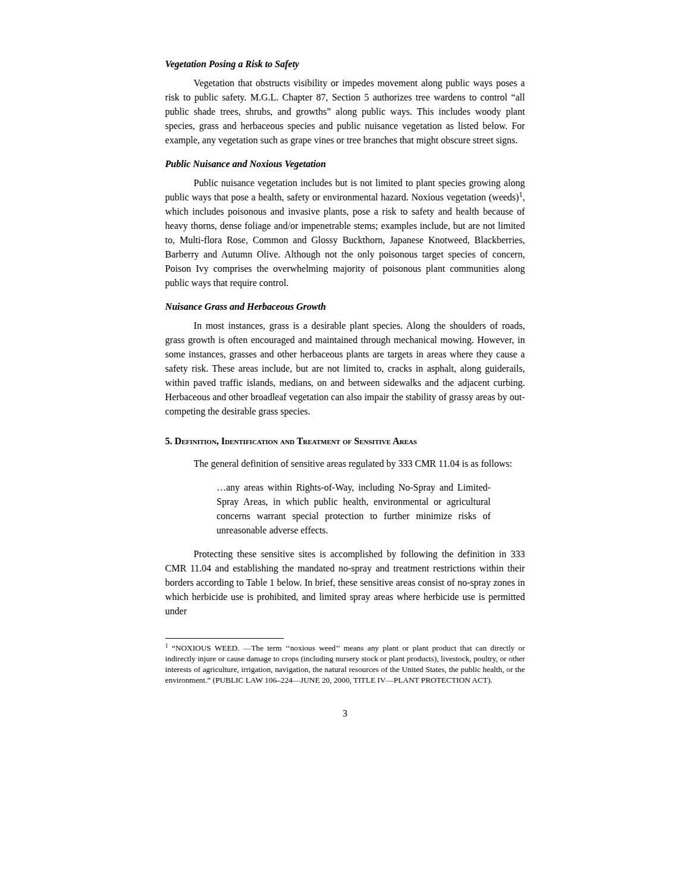Vegetation Posing a Risk to Safety
Vegetation that obstructs visibility or impedes movement along public ways poses a risk to public safety. M.G.L. Chapter 87, Section 5 authorizes tree wardens to control “all public shade trees, shrubs, and growths” along public ways. This includes woody plant species, grass and herbaceous species and public nuisance vegetation as listed below. For example, any vegetation such as grape vines or tree branches that might obscure street signs.
Public Nuisance and Noxious Vegetation
Public nuisance vegetation includes but is not limited to plant species growing along public ways that pose a health, safety or environmental hazard. Noxious vegetation (weeds)1, which includes poisonous and invasive plants, pose a risk to safety and health because of heavy thorns, dense foliage and/or impenetrable stems; examples include, but are not limited to, Multi-flora Rose, Common and Glossy Buckthorn, Japanese Knotweed, Blackberries, Barberry and Autumn Olive. Although not the only poisonous target species of concern, Poison Ivy comprises the overwhelming majority of poisonous plant communities along public ways that require control.
Nuisance Grass and Herbaceous Growth
In most instances, grass is a desirable plant species. Along the shoulders of roads, grass growth is often encouraged and maintained through mechanical mowing. However, in some instances, grasses and other herbaceous plants are targets in areas where they cause a safety risk. These areas include, but are not limited to, cracks in asphalt, along guiderails, within paved traffic islands, medians, on and between sidewalks and the adjacent curbing. Herbaceous and other broadleaf vegetation can also impair the stability of grassy areas by out-competing the desirable grass species.
5. Definition, Identification and Treatment of Sensitive Areas
The general definition of sensitive areas regulated by 333 CMR 11.04 is as follows:
…any areas within Rights-of-Way, including No-Spray and Limited-Spray Areas, in which public health, environmental or agricultural concerns warrant special protection to further minimize risks of unreasonable adverse effects.
Protecting these sensitive sites is accomplished by following the definition in 333 CMR 11.04 and establishing the mandated no-spray and treatment restrictions within their borders according to Table 1 below. In brief, these sensitive areas consist of no-spray zones in which herbicide use is prohibited, and limited spray areas where herbicide use is permitted under
1 “NOXIOUS WEED. —The term ‘‘noxious weed’’ means any plant or plant product that can directly or indirectly injure or cause damage to crops (including nursery stock or plant products), livestock, poultry, or other interests of agriculture, irrigation, navigation, the natural resources of the United States, the public health, or the environment.” (PUBLIC LAW 106–224—JUNE 20, 2000, TITLE IV—PLANT PROTECTION ACT).
3